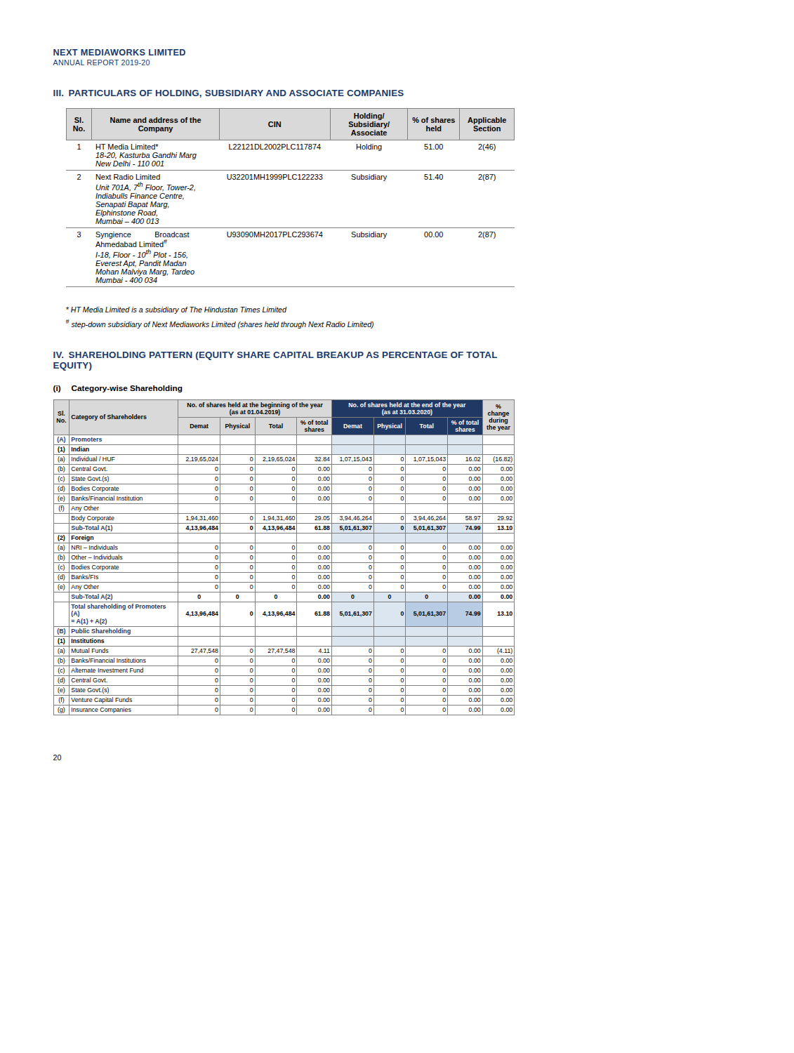NEXT MEDIAWORKS LIMITED
ANNUAL REPORT 2019-20
III. PARTICULARS OF HOLDING, SUBSIDIARY AND ASSOCIATE COMPANIES
| Sl. No. | Name and address of the Company | CIN | Holding/ Subsidiary/ Associate | % of shares held | Applicable Section |
| --- | --- | --- | --- | --- | --- |
| 1 | HT Media Limited* 18-20, Kasturba Gandhi Marg New Delhi - 110 001 | L22121DL2002PLC117874 | Holding | 51.00 | 2(46) |
| 2 | Next Radio Limited Unit 701A, 7 th Floor, Tower-2, Indiabulls Finance Centre, Senapati Bapat Marg, Elphinstone Road, Mumbai – 400 013 | U32201MH1999PLC122233 | Subsidiary | 51.40 | 2(87) |
| 3 | Syngience Broadcast Ahmedabad Limited # I-18, Floor - 10 th Plot - 156, Everest Apt, Pandit Madan Mohan Malviya Marg, Tardeo Mumbai - 400 034 | U93090MH2017PLC293674 | Subsidiary | 00.00 | 2(87) |
* HT Media Limited is a subsidiary of The Hindustan Times Limited
# step-down subsidiary of Next Mediaworks Limited (shares held through Next Radio Limited)
IV. SHAREHOLDING PATTERN (EQUITY SHARE CAPITAL BREAKUP AS PERCENTAGE OF TOTAL EQUITY)
(i) Category-wise Shareholding
| Sl. No. | Category of Shareholders | No. of shares held at the beginning of the year (as at 01.04.2019) | No. of shares held at the end of the year (as at 31.03.2020) | % change during the year |
| --- | --- | --- | --- | --- |
| Demat | Physical | Total | % of total shares | Demat | Physical | Total | % of total shares |
| (A) | Promoters | | | | | | | | | |
| (1) | Indian | | | | | | | | | |
| (a) | Individual / HUF | 2,19,65,024 | 0 | 2,19,65,024 | 32.84 | 1,07,15,043 | 0 | 1,07,15,043 | 16.02 | (16.82) |
| (b) | Central Govt. | 0 | 0 | 0 | 0.00 | 0 | 0 | 0 | 0.00 | 0.00 |
| (c) | State Govt.(s) | 0 | 0 | 0 | 0.00 | 0 | 0 | 0 | 0.00 | 0.00 |
| (d) | Bodies Corporate | 0 | 0 | 0 | 0.00 | 0 | 0 | 0 | 0.00 | 0.00 |
| (e) | Banks/Financial Institution | 0 | 0 | 0 | 0.00 | 0 | 0 | 0 | 0.00 | 0.00 |
| (f) | Any Other | | | | | | | | | |
| | Body Corporate | 1,94,31,460 | 0 | 1,94,31,460 | 29.05 | 3,94,46,264 | 0 | 3,94,46,264 | 58.97 | 29.92 |
| | Sub-Total A(1) | 4,13,96,484 | 0 | 4,13,96,484 | 61.88 | 5,01,61,307 | 0 | 5,01,61,307 | 74.99 | 13.10 |
| (2) | Foreign | | | | | | | | | |
| (a) | NRI – Individuals | 0 | 0 | 0 | 0.00 | 0 | 0 | 0 | 0.00 | 0.00 |
| (b) | Other – Individuals | 0 | 0 | 0 | 0.00 | 0 | 0 | 0 | 0.00 | 0.00 |
| (c) | Bodies Corporate | 0 | 0 | 0 | 0.00 | 0 | 0 | 0 | 0.00 | 0.00 |
| (d) | Banks/FIs | 0 | 0 | 0 | 0.00 | 0 | 0 | 0 | 0.00 | 0.00 |
| (e) | Any Other | 0 | 0 | 0 | 0.00 | 0 | 0 | 0 | 0.00 | 0.00 |
| | Sub-Total A(2) | 0 | 0 | 0 | 0.00 | 0 | 0 | 0 | 0.00 | 0.00 |
| | Total shareholding of Promoters (A) = A(1) + A(2) | 4,13,96,484 | 0 | 4,13,96,484 | 61.88 | 5,01,61,307 | 0 | 5,01,61,307 | 74.99 | 13.10 |
| (B) | Public Shareholding | | | | | | | | | |
| (1) | Institutions | | | | | | | | | |
| (a) | Mutual Funds | 27,47,548 | 0 | 27,47,548 | 4.11 | 0 | 0 | 0 | 0.00 | (4.11) |
| (b) | Banks/Financial Institutions | 0 | 0 | 0 | 0.00 | 0 | 0 | 0 | 0.00 | 0.00 |
| (c) | Alternate Investment Fund | 0 | 0 | 0 | 0.00 | 0 | 0 | 0 | 0.00 | 0.00 |
| (d) | Central Govt. | 0 | 0 | 0 | 0.00 | 0 | 0 | 0 | 0.00 | 0.00 |
| (e) | State Govt.(s) | 0 | 0 | 0 | 0.00 | 0 | 0 | 0 | 0.00 | 0.00 |
| (f) | Venture Capital Funds | 0 | 0 | 0 | 0.00 | 0 | 0 | 0 | 0.00 | 0.00 |
| (g) | Insurance Companies | 0 | 0 | 0 | 0.00 | 0 | 0 | 0 | 0.00 | 0.00 |
20